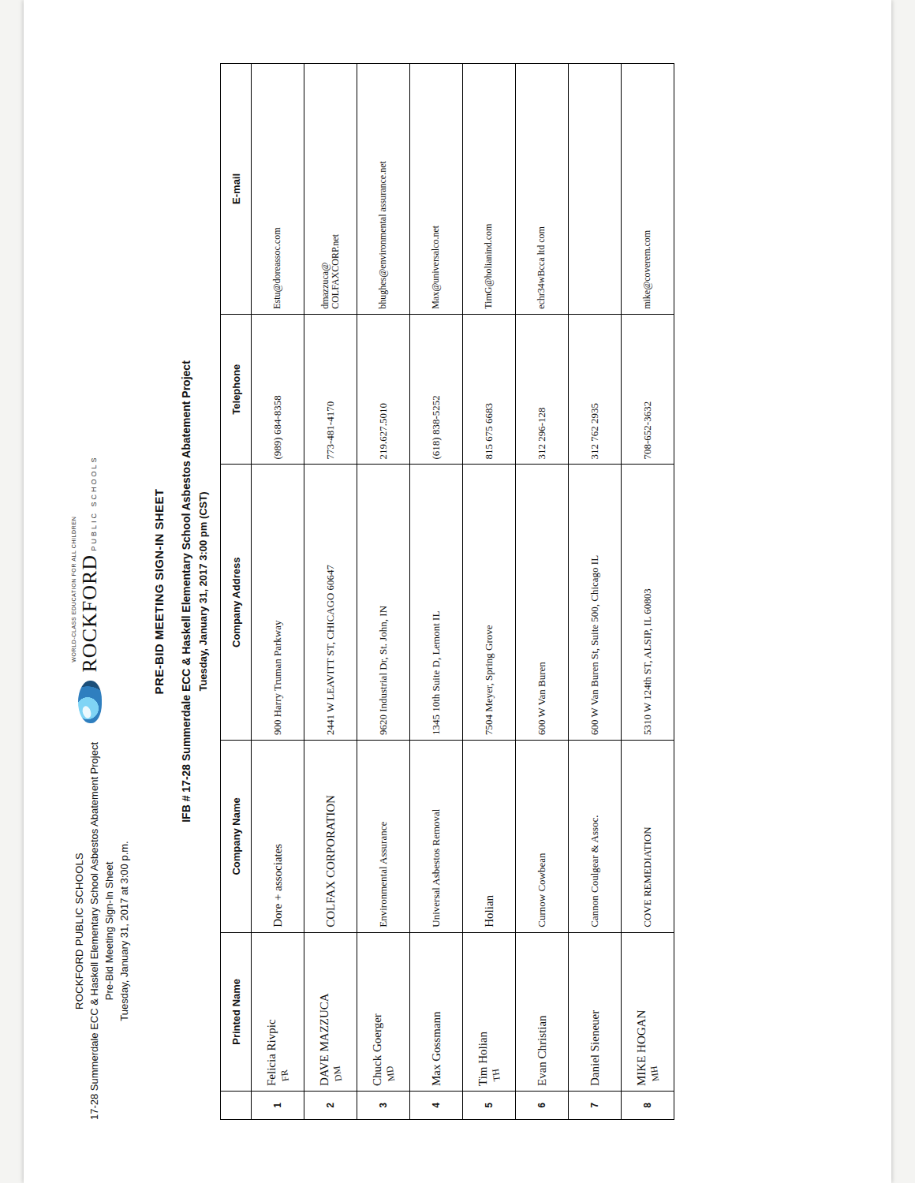ROCKFORD PUBLIC SCHOOLS
17-28 Summerdale ECC & Haskell Elementary School Asbestos Abatement Project
Pre-Bid Meeting Sign-In Sheet
Tuesday, January 31, 2017 at 3:00 p.m.
WORLD-CLASS EDUCATION FOR ALL CHILDREN
ROCKFORD PUBLIC SCHOOLS
PRE-BID MEETING SIGN-IN SHEET
IFB # 17-28 Summerdale ECC & Haskell Elementary School Asbestos Abatement Project
Tuesday, January 31, 2017 3:00 pm (CST)
| | Printed Name | Company Name | Company Address | Telephone | E-mail |
| --- | --- | --- | --- | --- | --- |
| 1 | Felicia Rivpic FR | Dore + associates | 900 Harry Truman Parkway | (989) 684-8358 | Estu@doreassoc.com |
| 2 | DAVE MAZZUCA DM | COLFAX CORPORATION | 2441 W LEAVITT ST, CHICAGO 60647 | 773-481-4170 | dmazzuca@ COLFAXCORP.net |
| 3 | Chuck Goerger MD | Environmental Assurance | 9620 Industrial Dr, St. John, IN | 219.627.5010 | bhughes@environmental assurance.net |
| 4 | Max Gossmann | Universal Asbestos Removal | 1345 10th Suite D, Lemont IL | (618) 838-5252 | Max@universalco.net |
| 5 | Tim Holian TH | Holian | 7504 Meyer, Spring Grove | 815 675 6683 | TimG@holianind.com |
| 6 | Evan Christian | Curnow Cowbean | 600 W Van Buren | 312 296-128 | echr34wBcca ltd com |
| 7 | Daniel Sieneuer | Cannon Coulgear & Assoc. | 600 W Van Buren St, Suite 500, Chicago IL | 312 762 2935 | |
| 8 | MIKE HOGAN MH | COVE REMEDIATION | 5310 W 124th ST, ALSIP, IL 60803 | 708-652-3632 | mike@coverem.com |